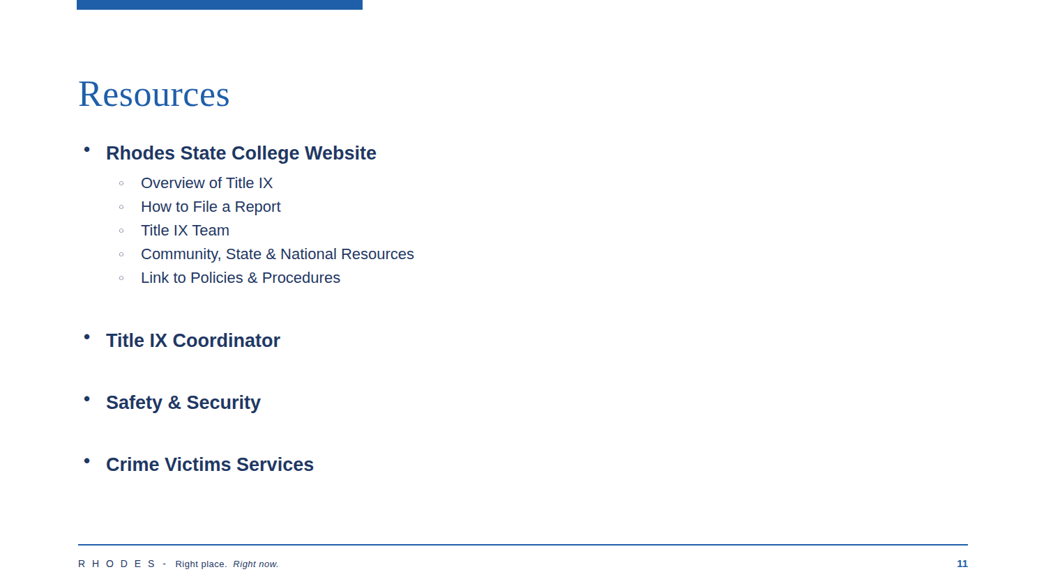Resources
Rhodes State College Website
Overview of Title IX
How to File a Report
Title IX Team
Community, State & National Resources
Link to Policies & Procedures
Title IX Coordinator
Safety & Security
Crime Victims Services
R H O D E S - Right place. Right now.
11